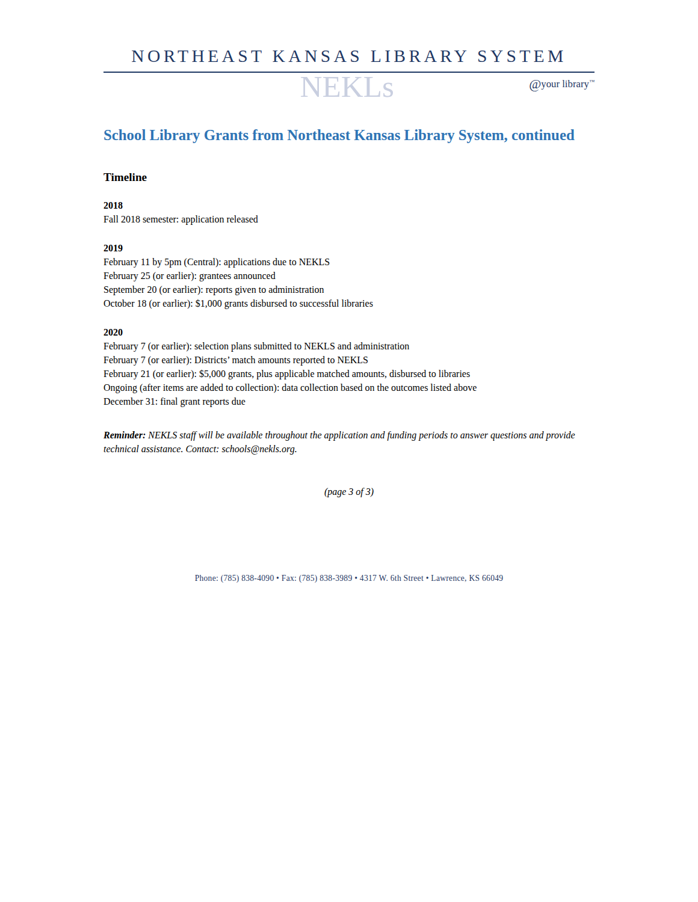NORTHEAST KANSAS LIBRARY SYSTEM
NEKLs @your library™
School Library Grants from Northeast Kansas Library System, continued
Timeline
2018
Fall 2018 semester: application released
2019
February 11 by 5pm (Central): applications due to NEKLS
February 25 (or earlier): grantees announced
September 20 (or earlier): reports given to administration
October 18 (or earlier): $1,000 grants disbursed to successful libraries
2020
February 7 (or earlier): selection plans submitted to NEKLS and administration
February 7 (or earlier): Districts’ match amounts reported to NEKLS
February 21 (or earlier): $5,000 grants, plus applicable matched amounts, disbursed to libraries
Ongoing (after items are added to collection): data collection based on the outcomes listed above
December 31: final grant reports due
Reminder: NEKLS staff will be available throughout the application and funding periods to answer questions and provide technical assistance. Contact: schools@nekls.org.
(page 3 of 3)
Phone: (785) 838-4090 • Fax: (785) 838-3989 • 4317 W. 6th Street • Lawrence, KS 66049